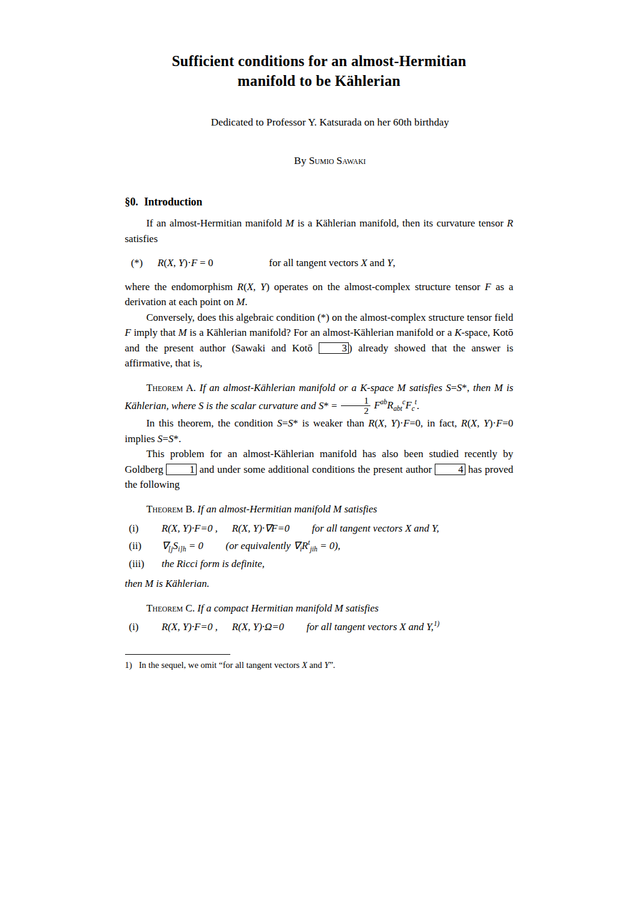Sufficient conditions for an almost-Hermitian
manifold to be Kählerian
Dedicated to Professor Y. Katsurada on her 60th birthday
By Sumio Sawaki
§0. Introduction
If an almost-Hermitian manifold M is a Kählerian manifold, then its curvature tensor R satisfies
(*) R(X, Y)·F = 0 for all tangent vectors X and Y,
where the endomorphism R(X, Y) operates on the almost-complex structure tensor F as a derivation at each point on M.
Conversely, does this algebraic condition (*) on the almost-complex structure tensor field F imply that M is a Kählerian manifold? For an almost-Kählerian manifold or a K-space, Kotō and the present author (Sawaki and Kotō 3) already showed that the answer is affirmative, that is,
Theorem A. If an almost-Kählerian manifold or a K-space M satisfies S=S*, then M is Kählerian, where S is the scalar curvature and S* = 12 FabRabtcFct.
In this theorem, the condition S=S* is weaker than R(X, Y)·F=0, in fact, R(X, Y)·F=0 implies S=S*.
This problem for an almost-Kählerian manifold has also been studied recently by Goldberg 1 and under some additional conditions the present author 4 has proved the following
Theorem B. If an almost-Hermitian manifold M satisfies
(i) R(X, Y)·F=0 , R(X, Y)·∇F=0 for all tangent vectors X and Y,
(ii)∇[jSi]h = 0 (or equivalently ∇iRtjih = 0),
(iii) the Ricci form is definite,
then M is Kählerian.
Theorem C. If a compact Hermitian manifold M satisfies
(i) R(X, Y)·F=0 , R(X, Y)·Ω=0 for all tangent vectors X and Y,1)
1) In the sequel, we omit “for all tangent vectors X and Y”.